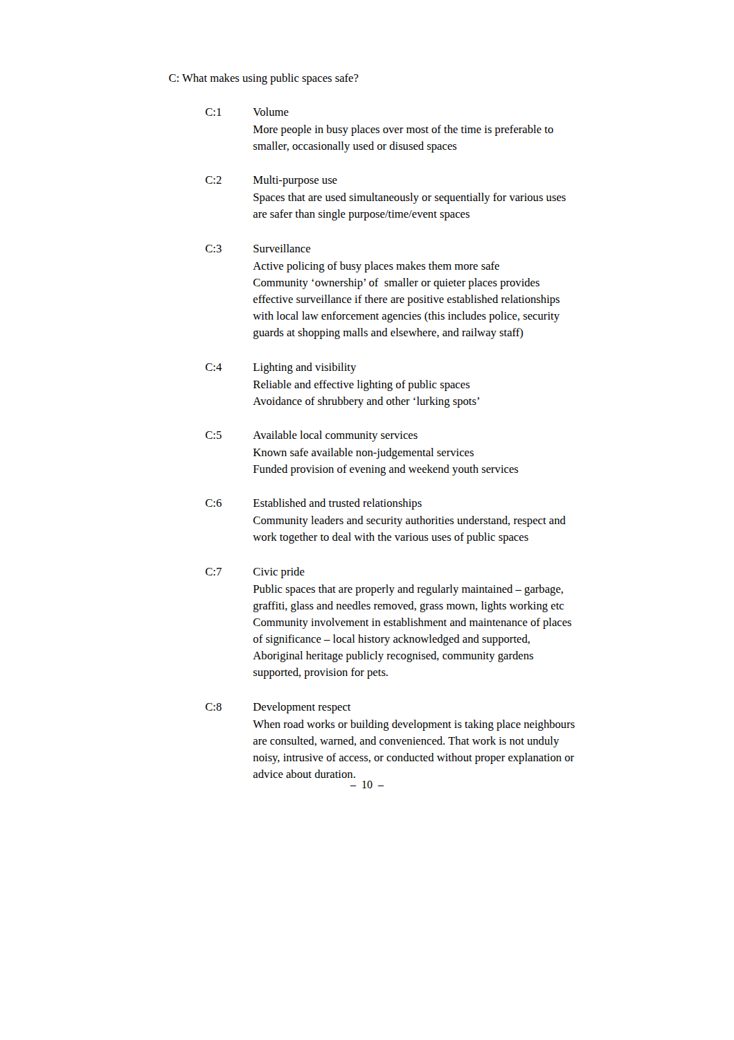C: What makes using public spaces safe?
C:1
Volume
More people in busy places over most of the time is preferable to smaller, occasionally used or disused spaces
C:2
Multi-purpose use
Spaces that are used simultaneously or sequentially for various uses are safer than single purpose/time/event spaces
C:3
Surveillance
Active policing of busy places makes them more safe
Community ‘ownership’ of smaller or quieter places provides effective surveillance if there are positive established relationships with local law enforcement agencies (this includes police, security guards at shopping malls and elsewhere, and railway staff)
C:4
Lighting and visibility
Reliable and effective lighting of public spaces
Avoidance of shrubbery and other ‘lurking spots’
C:5
Available local community services
Known safe available non-judgemental services
Funded provision of evening and weekend youth services
C:6
Established and trusted relationships
Community leaders and security authorities understand, respect and work together to deal with the various uses of public spaces
C:7
Civic pride
Public spaces that are properly and regularly maintained – garbage, graffiti, glass and needles removed, grass mown, lights working etc
Community involvement in establishment and maintenance of places of significance – local history acknowledged and supported, Aboriginal heritage publicly recognised, community gardens supported, provision for pets.
C:8
Development respect
When road works or building development is taking place neighbours are consulted, warned, and convenienced. That work is not unduly noisy, intrusive of access, or conducted without proper explanation or advice about duration.
– 10 –